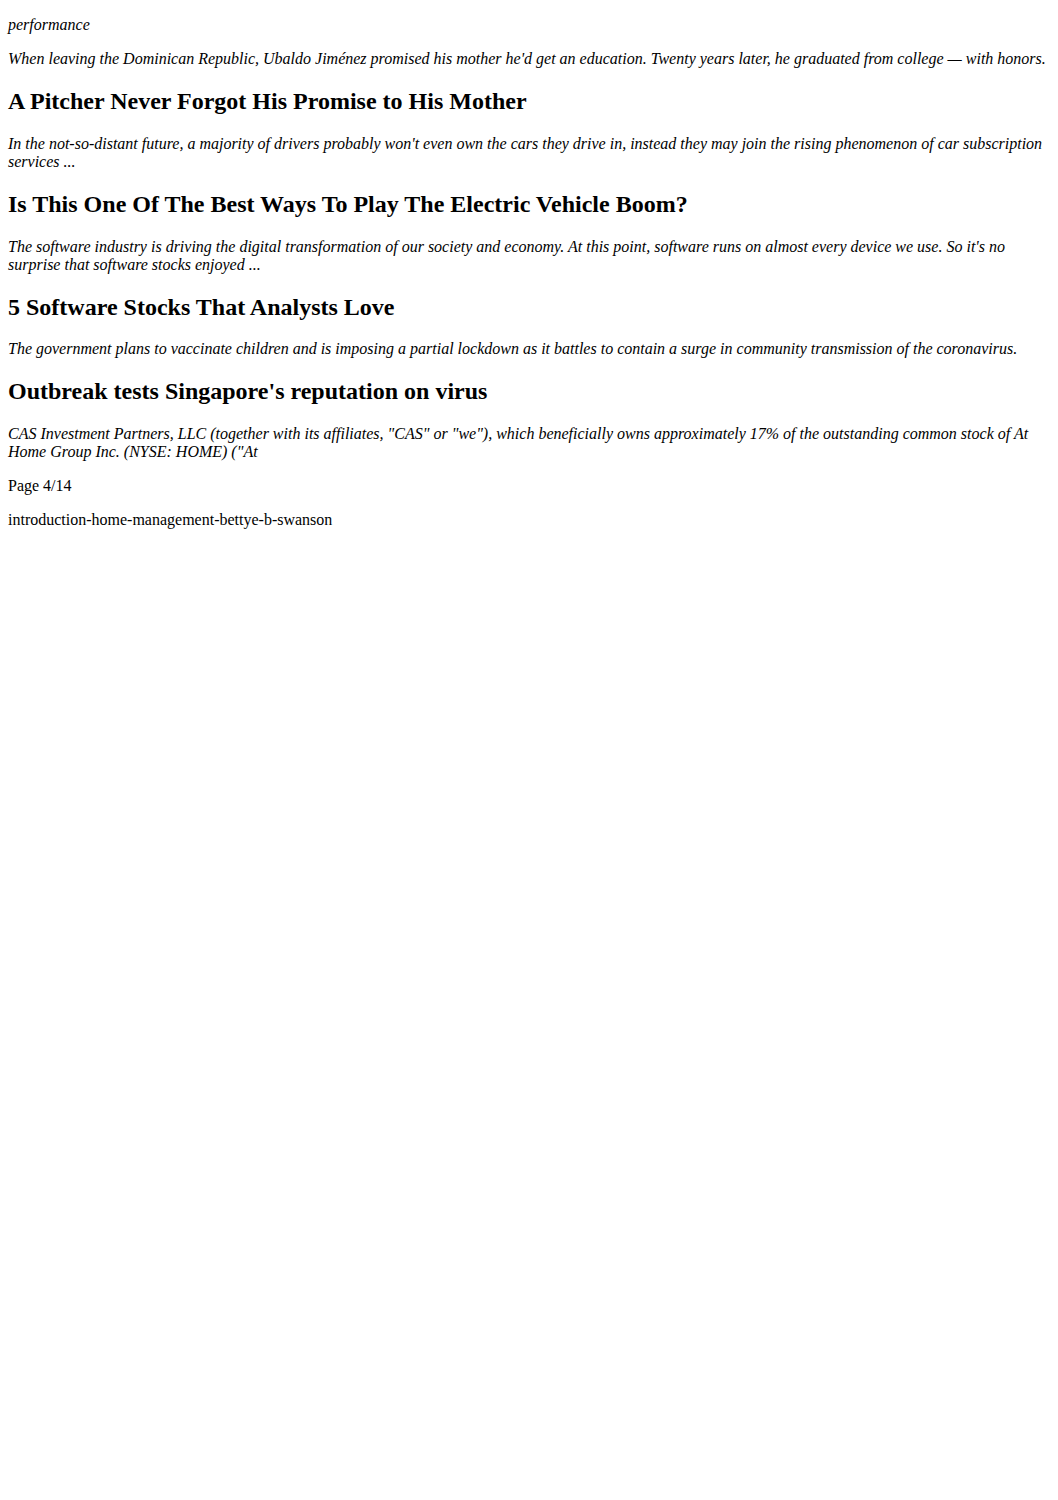performance
When leaving the Dominican Republic, Ubaldo Jiménez promised his mother he'd get an education. Twenty years later, he graduated from college — with honors.
A Pitcher Never Forgot His Promise to His Mother
In the not-so-distant future, a majority of drivers probably won't even own the cars they drive in, instead they may join the rising phenomenon of car subscription services ...
Is This One Of The Best Ways To Play The Electric Vehicle Boom?
The software industry is driving the digital transformation of our society and economy. At this point, software runs on almost every device we use. So it's no surprise that software stocks enjoyed ...
5 Software Stocks That Analysts Love
The government plans to vaccinate children and is imposing a partial lockdown as it battles to contain a surge in community transmission of the coronavirus.
Outbreak tests Singapore's reputation on virus
CAS Investment Partners, LLC (together with its affiliates, "CAS" or "we"), which beneficially owns approximately 17% of the outstanding common stock of At Home Group Inc. (NYSE: HOME) ("At
Page 4/14
introduction-home-management-bettye-b-swanson